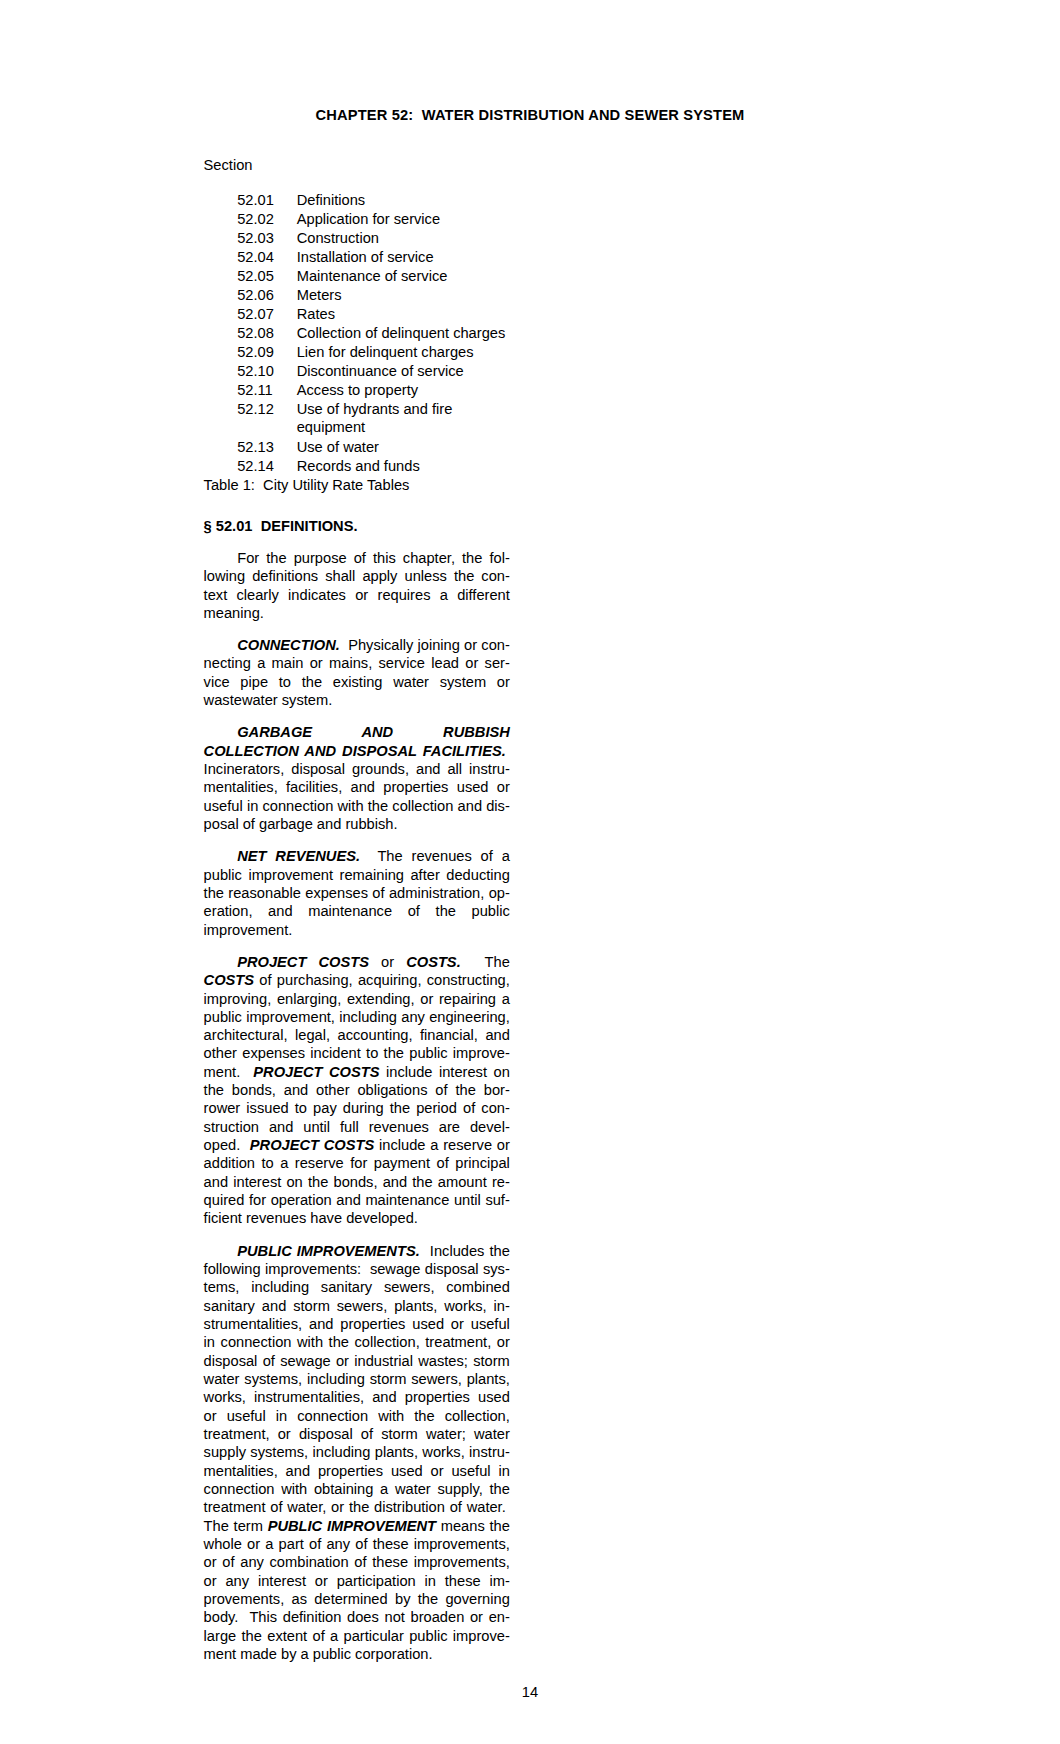CHAPTER 52: WATER DISTRIBUTION AND SEWER SYSTEM
Section
52.01 Definitions
52.02 Application for service
52.03 Construction
52.04 Installation of service
52.05 Maintenance of service
52.06 Meters
52.07 Rates
52.08 Collection of delinquent charges
52.09 Lien for delinquent charges
52.10 Discontinuance of service
52.11 Access to property
52.12 Use of hydrants and fire equipment
52.13 Use of water
52.14 Records and funds
Table 1: City Utility Rate Tables
§ 52.01 DEFINITIONS.
For the purpose of this chapter, the following definitions shall apply unless the context clearly indicates or requires a different meaning.
CONNECTION. Physically joining or connecting a main or mains, service lead or service pipe to the existing water system or wastewater system.
GARBAGE AND RUBBISH COLLECTION AND DISPOSAL FACILITIES. Incinerators, disposal grounds, and all instrumentalities, facilities, and properties used or useful in connection with the collection and disposal of garbage and rubbish.
NET REVENUES. The revenues of a public improvement remaining after deducting the reasonable expenses of administration, operation, and maintenance of the public improvement.
PROJECT COSTS or COSTS. The COSTS of purchasing, acquiring, constructing, improving, enlarging, extending, or repairing a public improvement, including any engineering, architectural, legal, accounting, financial, and other expenses incident to the public improvement. PROJECT COSTS include interest on the bonds, and other obligations of the borrower issued to pay during the period of construction and until full revenues are developed. PROJECT COSTS include a reserve or addition to a reserve for payment of principal and interest on the bonds, and the amount required for operation and maintenance until sufficient revenues have developed.
PUBLIC IMPROVEMENTS. Includes the following improvements: sewage disposal systems, including sanitary sewers, combined sanitary and storm sewers, plants, works, instrumentalities, and properties used or useful in connection with the collection, treatment, or disposal of sewage or industrial wastes; storm water systems, including storm sewers, plants, works, instrumentalities, and properties used or useful in connection with the collection, treatment, or disposal of storm water; water supply systems, including plants, works, instrumentalities, and properties used or useful in connection with obtaining a water supply, the treatment of water, or the distribution of water. The term PUBLIC IMPROVEMENT means the whole or a part of any of these improvements, or of any combination of these improvements, or any interest or participation in these improvements, as determined by the governing body. This definition does not broaden or enlarge the extent of a particular public improvement made by a public corporation.
14